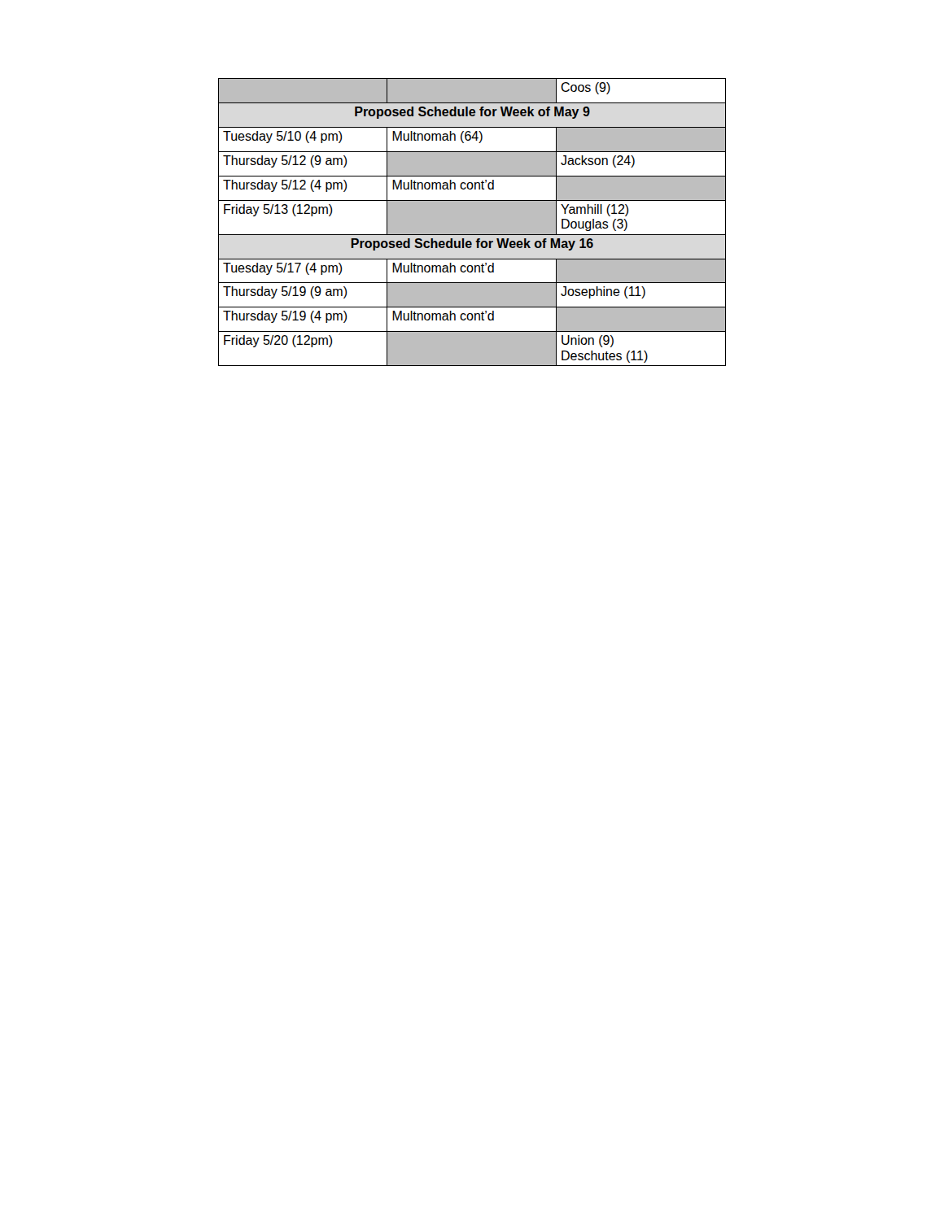| | | Coos (9) |
| Proposed Schedule for Week of May 9 |
| Tuesday 5/10 (4 pm) | Multnomah (64) | |
| Thursday 5/12 (9 am) | | Jackson (24) |
| Thursday 5/12 (4 pm) | Multnomah cont’d | |
| Friday 5/13 (12pm) | | Yamhill (12) Douglas (3) |
| Proposed Schedule for Week of May 16 |
| Tuesday 5/17 (4 pm) | Multnomah cont’d | |
| Thursday 5/19 (9 am) | | Josephine (11) |
| Thursday 5/19 (4 pm) | Multnomah cont’d | |
| Friday 5/20 (12pm) | | Union (9) Deschutes (11) |